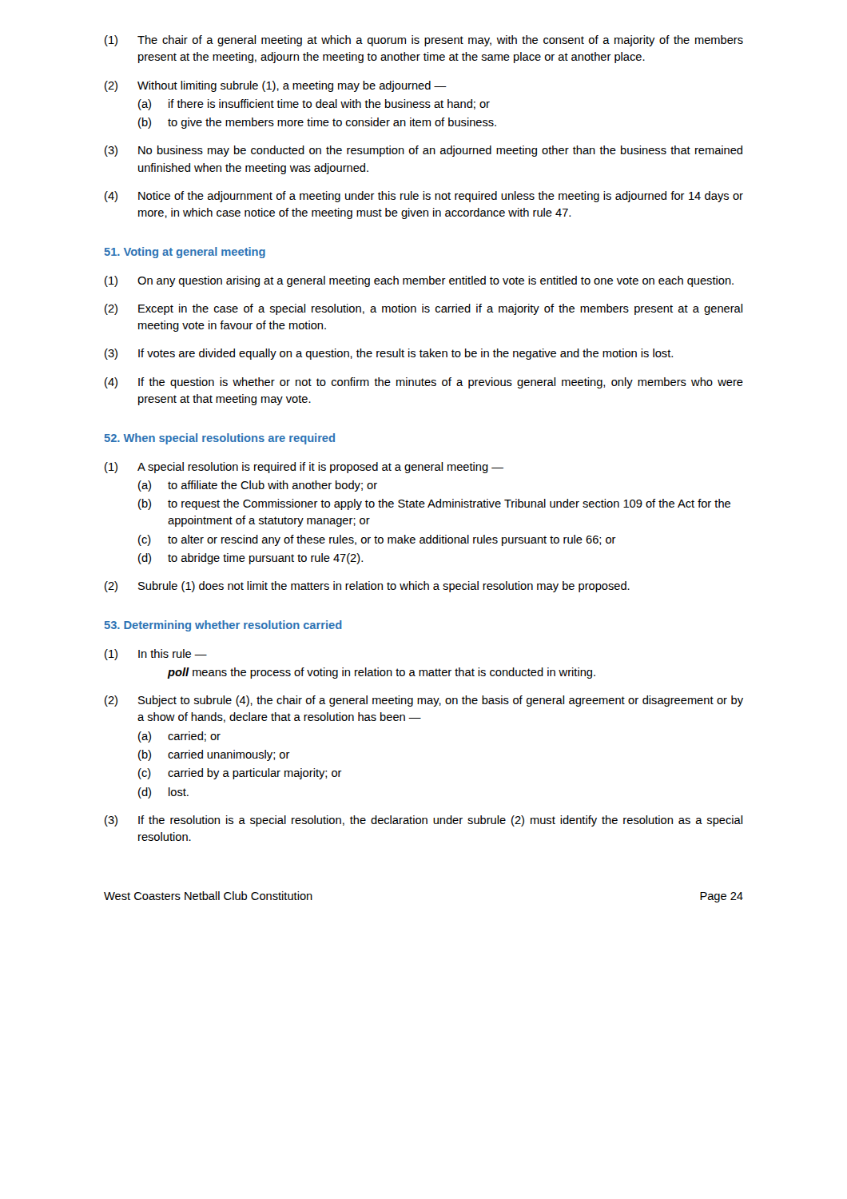(1) The chair of a general meeting at which a quorum is present may, with the consent of a majority of the members present at the meeting, adjourn the meeting to another time at the same place or at another place.
(2) Without limiting subrule (1), a meeting may be adjourned —
(a) if there is insufficient time to deal with the business at hand; or
(b) to give the members more time to consider an item of business.
(3) No business may be conducted on the resumption of an adjourned meeting other than the business that remained unfinished when the meeting was adjourned.
(4) Notice of the adjournment of a meeting under this rule is not required unless the meeting is adjourned for 14 days or more, in which case notice of the meeting must be given in accordance with rule 47.
51. Voting at general meeting
(1) On any question arising at a general meeting each member entitled to vote is entitled to one vote on each question.
(2) Except in the case of a special resolution, a motion is carried if a majority of the members present at a general meeting vote in favour of the motion.
(3) If votes are divided equally on a question, the result is taken to be in the negative and the motion is lost.
(4) If the question is whether or not to confirm the minutes of a previous general meeting, only members who were present at that meeting may vote.
52. When special resolutions are required
(1) A special resolution is required if it is proposed at a general meeting —
(a) to affiliate the Club with another body; or
(b) to request the Commissioner to apply to the State Administrative Tribunal under section 109 of the Act for the appointment of a statutory manager; or
(c) to alter or rescind any of these rules, or to make additional rules pursuant to rule 66; or
(d) to abridge time pursuant to rule 47(2).
(2) Subrule (1) does not limit the matters in relation to which a special resolution may be proposed.
53. Determining whether resolution carried
(1) In this rule —
poll means the process of voting in relation to a matter that is conducted in writing.
(2) Subject to subrule (4), the chair of a general meeting may, on the basis of general agreement or disagreement or by a show of hands, declare that a resolution has been —
(a) carried; or
(b) carried unanimously; or
(c) carried by a particular majority; or
(d) lost.
(3) If the resolution is a special resolution, the declaration under subrule (2) must identify the resolution as a special resolution.
West Coasters Netball Club Constitution
Page 24